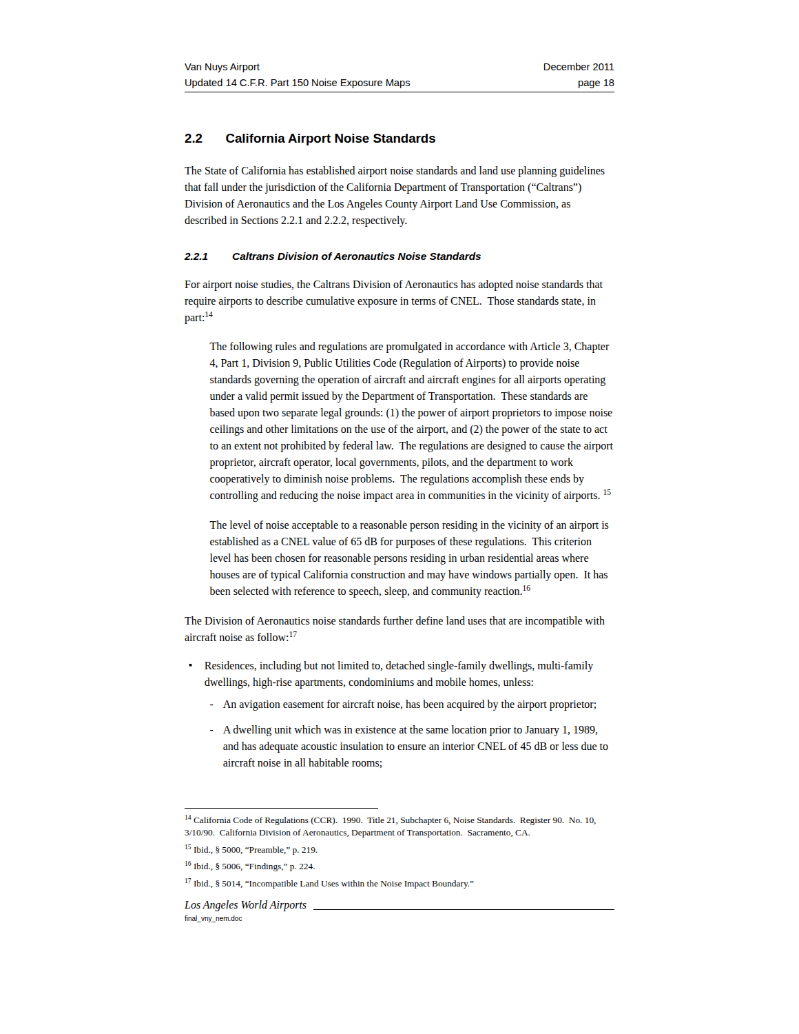Van Nuys Airport December 2011
Updated 14 C.F.R. Part 150 Noise Exposure Maps page 18
2.2 California Airport Noise Standards
The State of California has established airport noise standards and land use planning guidelines that fall under the jurisdiction of the California Department of Transportation (“Caltrans”) Division of Aeronautics and the Los Angeles County Airport Land Use Commission, as described in Sections 2.2.1 and 2.2.2, respectively.
2.2.1 Caltrans Division of Aeronautics Noise Standards
For airport noise studies, the Caltrans Division of Aeronautics has adopted noise standards that require airports to describe cumulative exposure in terms of CNEL. Those standards state, in part:14
The following rules and regulations are promulgated in accordance with Article 3, Chapter 4, Part 1, Division 9, Public Utilities Code (Regulation of Airports) to provide noise standards governing the operation of aircraft and aircraft engines for all airports operating under a valid permit issued by the Department of Transportation. These standards are based upon two separate legal grounds: (1) the power of airport proprietors to impose noise ceilings and other limitations on the use of the airport, and (2) the power of the state to act to an extent not prohibited by federal law. The regulations are designed to cause the airport proprietor, aircraft operator, local governments, pilots, and the department to work cooperatively to diminish noise problems. The regulations accomplish these ends by controlling and reducing the noise impact area in communities in the vicinity of airports. 15
The level of noise acceptable to a reasonable person residing in the vicinity of an airport is established as a CNEL value of 65 dB for purposes of these regulations. This criterion level has been chosen for reasonable persons residing in urban residential areas where houses are of typical California construction and may have windows partially open. It has been selected with reference to speech, sleep, and community reaction.16
The Division of Aeronautics noise standards further define land uses that are incompatible with aircraft noise as follow:17
Residences, including but not limited to, detached single-family dwellings, multi-family dwellings, high-rise apartments, condominiums and mobile homes, unless:
An avigation easement for aircraft noise, has been acquired by the airport proprietor;
A dwelling unit which was in existence at the same location prior to January 1, 1989, and has adequate acoustic insulation to ensure an interior CNEL of 45 dB or less due to aircraft noise in all habitable rooms;
14 California Code of Regulations (CCR). 1990. Title 21, Subchapter 6, Noise Standards. Register 90. No. 10, 3/10/90. California Division of Aeronautics, Department of Transportation. Sacramento, CA.
15 Ibid., § 5000, “Preamble,” p. 219.
16 Ibid., § 5006, “Findings,” p. 224.
17 Ibid., § 5014, “Incompatible Land Uses within the Noise Impact Boundary.”
Los Angeles World Airports
final_vny_nem.doc